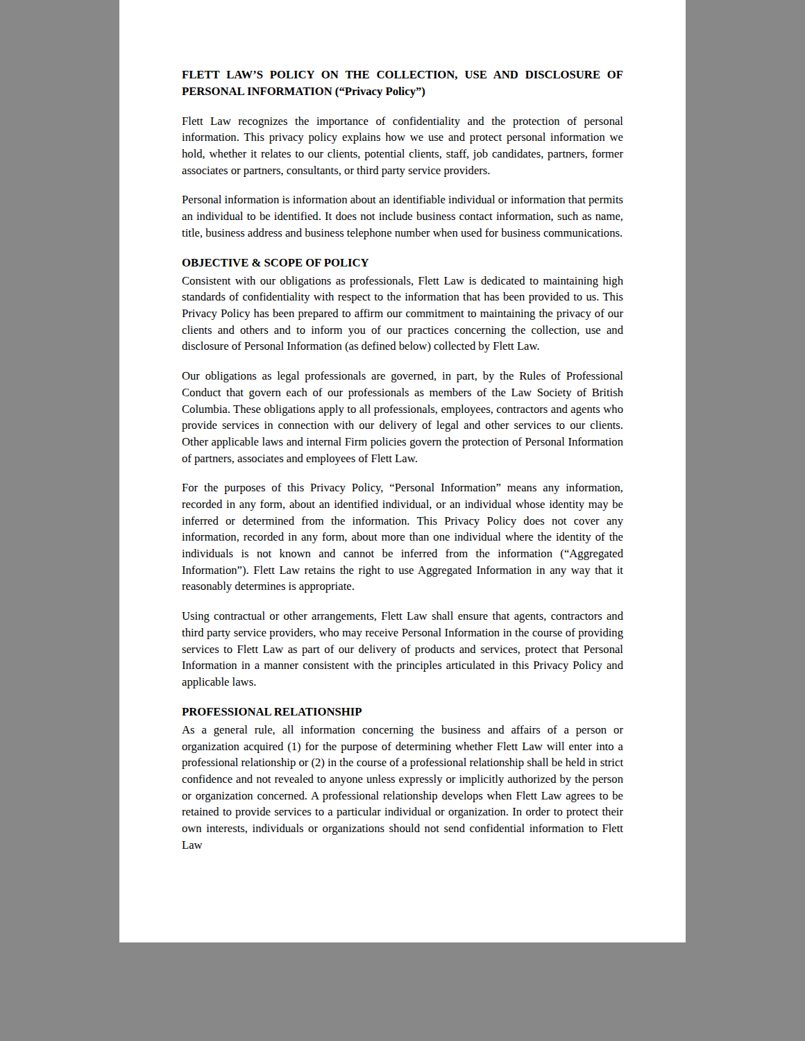FLETT LAW’S POLICY ON THE COLLECTION, USE AND DISCLOSURE OF PERSONAL INFORMATION (“Privacy Policy”)
Flett Law recognizes the importance of confidentiality and the protection of personal information. This privacy policy explains how we use and protect personal information we hold, whether it relates to our clients, potential clients, staff, job candidates, partners, former associates or partners, consultants, or third party service providers.
Personal information is information about an identifiable individual or information that permits an individual to be identified. It does not include business contact information, such as name, title, business address and business telephone number when used for business communications.
OBJECTIVE & SCOPE OF POLICY
Consistent with our obligations as professionals, Flett Law is dedicated to maintaining high standards of confidentiality with respect to the information that has been provided to us. This Privacy Policy has been prepared to affirm our commitment to maintaining the privacy of our clients and others and to inform you of our practices concerning the collection, use and disclosure of Personal Information (as defined below) collected by Flett Law.
Our obligations as legal professionals are governed, in part, by the Rules of Professional Conduct that govern each of our professionals as members of the Law Society of British Columbia. These obligations apply to all professionals, employees, contractors and agents who provide services in connection with our delivery of legal and other services to our clients. Other applicable laws and internal Firm policies govern the protection of Personal Information of partners, associates and employees of Flett Law.
For the purposes of this Privacy Policy, “Personal Information” means any information, recorded in any form, about an identified individual, or an individual whose identity may be inferred or determined from the information. This Privacy Policy does not cover any information, recorded in any form, about more than one individual where the identity of the individuals is not known and cannot be inferred from the information (“Aggregated Information”). Flett Law retains the right to use Aggregated Information in any way that it reasonably determines is appropriate.
Using contractual or other arrangements, Flett Law shall ensure that agents, contractors and third party service providers, who may receive Personal Information in the course of providing services to Flett Law as part of our delivery of products and services, protect that Personal Information in a manner consistent with the principles articulated in this Privacy Policy and applicable laws.
PROFESSIONAL RELATIONSHIP
As a general rule, all information concerning the business and affairs of a person or organization acquired (1) for the purpose of determining whether Flett Law will enter into a professional relationship or (2) in the course of a professional relationship shall be held in strict confidence and not revealed to anyone unless expressly or implicitly authorized by the person or organization concerned. A professional relationship develops when Flett Law agrees to be retained to provide services to a particular individual or organization. In order to protect their own interests, individuals or organizations should not send confidential information to Flett Law